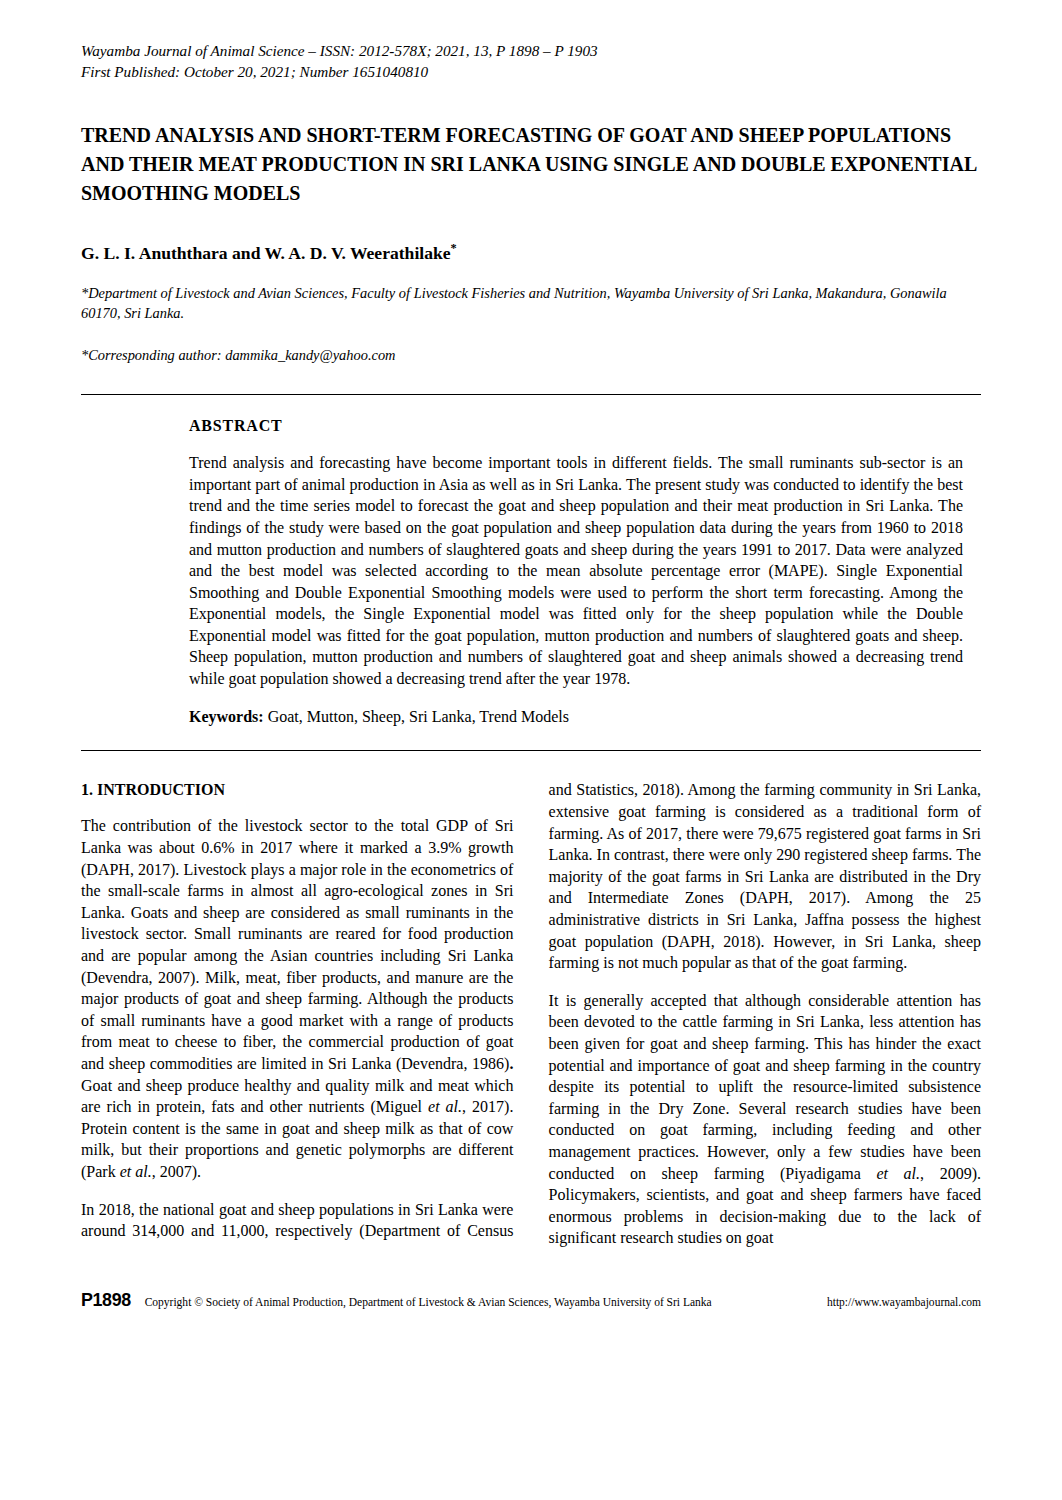Wayamba Journal of Animal Science – ISSN: 2012-578X; 2021, 13, P 1898 – P 1903
First Published: October 20, 2021; Number 1651040810
Trend Analysis and Short-Term Forecasting of Goat and Sheep Populations and Their Meat Production in Sri Lanka Using Single and Double Exponential Smoothing Models
G. L. I. Anuththara and W. A. D. V. Weerathilake*
*Department of Livestock and Avian Sciences, Faculty of Livestock Fisheries and Nutrition, Wayamba University of Sri Lanka, Makandura, Gonawila 60170, Sri Lanka.
*Corresponding author: dammika_kandy@yahoo.com
ABSTRACT
Trend analysis and forecasting have become important tools in different fields. The small ruminants sub-sector is an important part of animal production in Asia as well as in Sri Lanka. The present study was conducted to identify the best trend and the time series model to forecast the goat and sheep population and their meat production in Sri Lanka. The findings of the study were based on the goat population and sheep population data during the years from 1960 to 2018 and mutton production and numbers of slaughtered goats and sheep during the years 1991 to 2017. Data were analyzed and the best model was selected according to the mean absolute percentage error (MAPE). Single Exponential Smoothing and Double Exponential Smoothing models were used to perform the short term forecasting. Among the Exponential models, the Single Exponential model was fitted only for the sheep population while the Double Exponential model was fitted for the goat population, mutton production and numbers of slaughtered goats and sheep. Sheep population, mutton production and numbers of slaughtered goat and sheep animals showed a decreasing trend while goat population showed a decreasing trend after the year 1978.
Keywords: Goat, Mutton, Sheep, Sri Lanka, Trend Models
1. INTRODUCTION
The contribution of the livestock sector to the total GDP of Sri Lanka was about 0.6% in 2017 where it marked a 3.9% growth (DAPH, 2017). Livestock plays a major role in the econometrics of the small-scale farms in almost all agro-ecological zones in Sri Lanka. Goats and sheep are considered as small ruminants in the livestock sector. Small ruminants are reared for food production and are popular among the Asian countries including Sri Lanka (Devendra, 2007). Milk, meat, fiber products, and manure are the major products of goat and sheep farming. Although the products of small ruminants have a good market with a range of products from meat to cheese to fiber, the commercial production of goat and sheep commodities are limited in Sri Lanka (Devendra, 1986). Goat and sheep produce healthy and quality milk and meat which are rich in protein, fats and other nutrients (Miguel et al., 2017). Protein content is the same in goat and sheep milk as that of cow milk, but their proportions and genetic polymorphs are different (Park et al., 2007).
In 2018, the national goat and sheep populations in Sri Lanka were around 314,000 and 11,000, respectively (Department of Census and Statistics, 2018). Among the farming community in Sri Lanka, extensive goat farming is considered as a traditional form of farming. As of 2017, there were 79,675 registered goat farms in Sri Lanka. In contrast, there were only 290 registered sheep farms. The majority of the goat farms in Sri Lanka are distributed in the Dry and Intermediate Zones (DAPH, 2017). Among the 25 administrative districts in Sri Lanka, Jaffna possess the highest goat population (DAPH, 2018). However, in Sri Lanka, sheep farming is not much popular as that of the goat farming.
It is generally accepted that although considerable attention has been devoted to the cattle farming in Sri Lanka, less attention has been given for goat and sheep farming. This has hinder the exact potential and importance of goat and sheep farming in the country despite its potential to uplift the resource-limited subsistence farming in the Dry Zone. Several research studies have been conducted on goat farming, including feeding and other management practices. However, only a few studies have been conducted on sheep farming (Piyadigama et al., 2009). Policymakers, scientists, and goat and sheep farmers have faced enormous problems in decision-making due to the lack of significant research studies on goat
P1898 Copyright © Society of Animal Production, Department of Livestock & Avian Sciences, Wayamba University of Sri Lanka http://www.wayambajournal.com